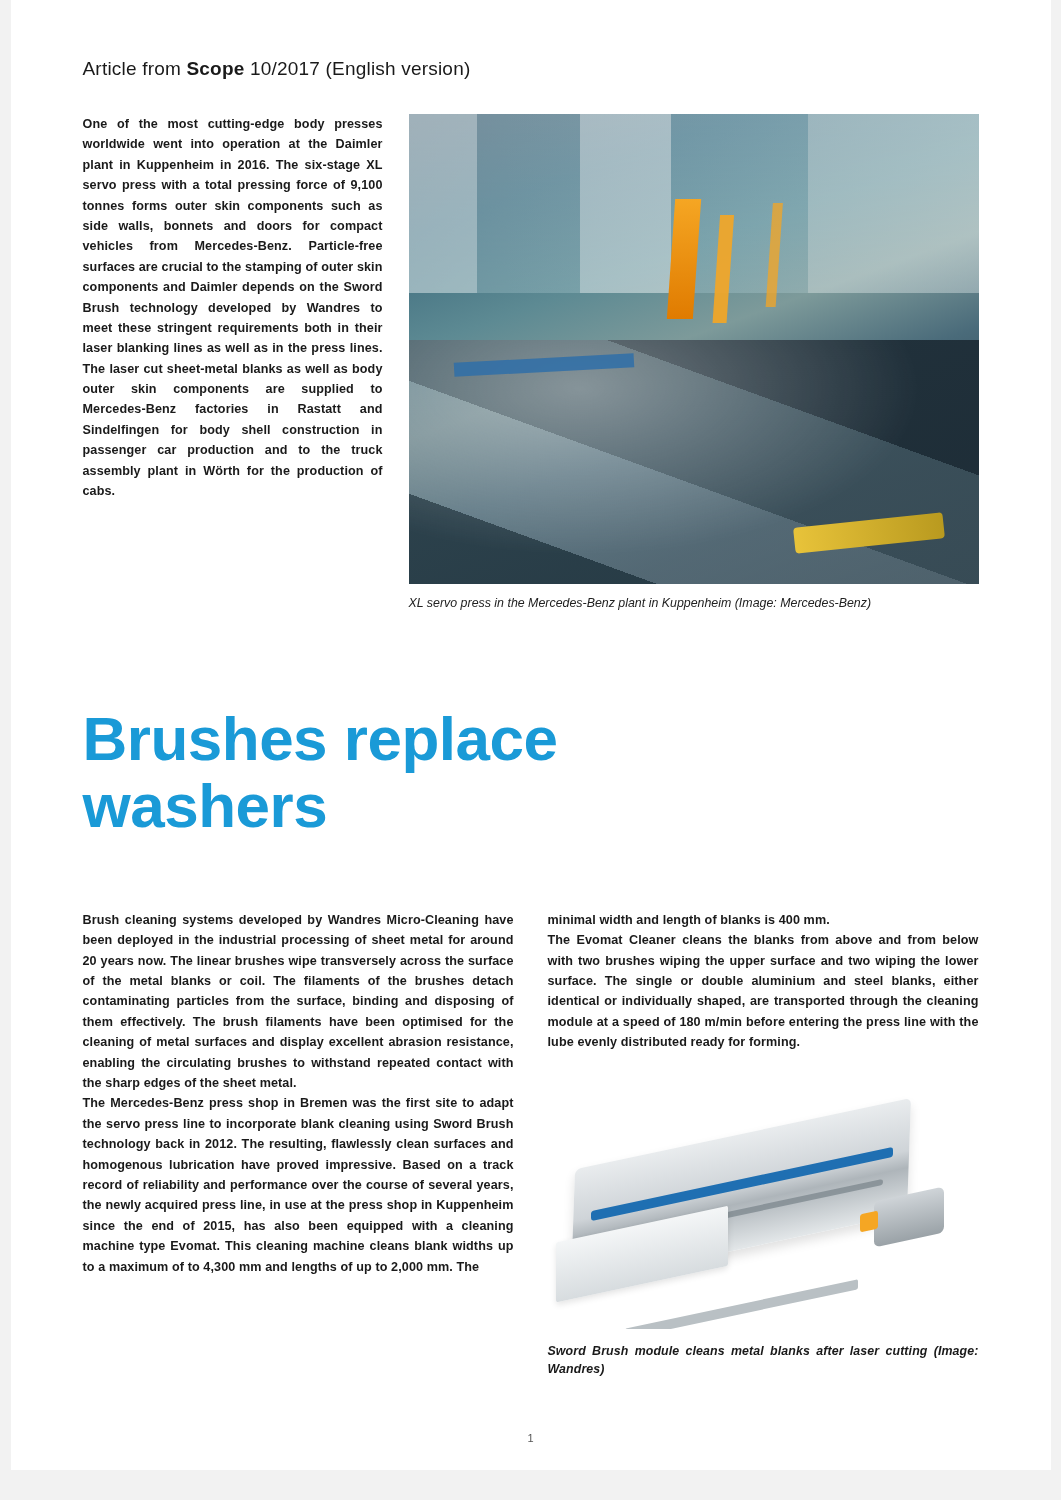Article from Scope 10/2017 (English version)
One of the most cutting-edge body presses worldwide went into operation at the Daimler plant in Kuppenheim in 2016. The six-stage XL servo press with a total pressing force of 9,100 tonnes forms outer skin components such as side walls, bonnets and doors for compact vehicles from Mercedes-Benz. Particle-free surfaces are crucial to the stamping of outer skin components and Daimler depends on the Sword Brush technology developed by Wandres to meet these stringent requirements both in their laser blanking lines as well as in the press lines. The laser cut sheet-metal blanks as well as body outer skin components are supplied to Mercedes-Benz factories in Rastatt and Sindelfingen for body shell construction in passenger car production and to the truck assembly plant in Wörth for the production of cabs.
XL servo press in the Mercedes-Benz plant in Kuppenheim (Image: Mercedes-Benz)
Brushes replace washers
Brush cleaning systems developed by Wandres Micro-Cleaning have been deployed in the industrial processing of sheet metal for around 20 years now. The linear brushes wipe transversely across the surface of the metal blanks or coil. The filaments of the brushes detach contaminating particles from the surface, binding and disposing of them effectively. The brush filaments have been optimised for the cleaning of metal surfaces and display excellent abrasion resistance, enabling the circulating brushes to withstand repeated contact with the sharp edges of the sheet metal.
The Mercedes-Benz press shop in Bremen was the first site to adapt the servo press line to incorporate blank cleaning using Sword Brush technology back in 2012. The resulting, flawlessly clean surfaces and homogenous lubrication have proved impressive. Based on a track record of reliability and performance over the course of several years, the newly acquired press line, in use at the press shop in Kuppenheim since the end of 2015, has also been equipped with a cleaning machine type Evomat. This cleaning machine cleans blank widths up to a maximum of to 4,300 mm and lengths of up to 2,000 mm. The
minimal width and length of blanks is 400 mm.
The Evomat Cleaner cleans the blanks from above and from below with two brushes wiping the upper surface and two wiping the lower surface. The single or double aluminium and steel blanks, either identical or individually shaped, are transported through the cleaning module at a speed of 180 m/min before entering the press line with the lube evenly distributed ready for forming.
Sword Brush module cleans metal blanks after laser cutting (Image: Wandres)
1